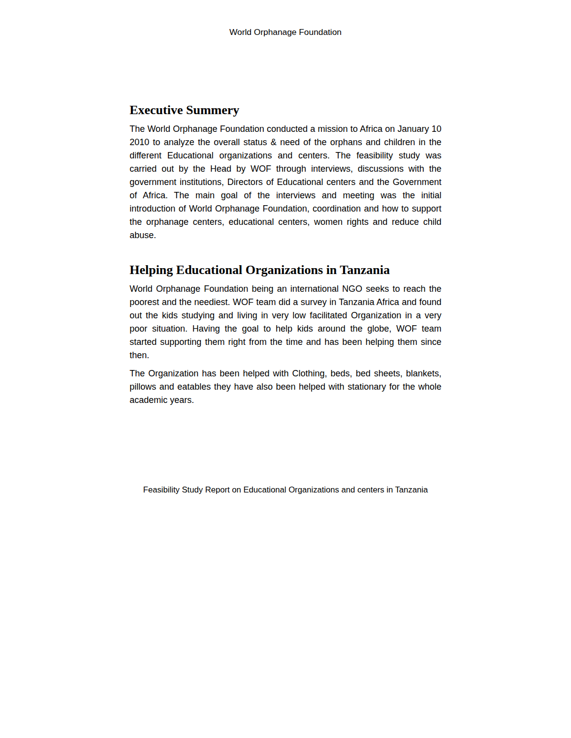World Orphanage Foundation
Executive Summery
The World Orphanage Foundation conducted a mission to Africa on January 10 2010 to analyze the overall status & need of the orphans and children in the different Educational organizations and centers. The feasibility study was carried out by the Head by WOF through interviews, discussions with the government institutions, Directors of Educational centers and the Government of Africa. The main goal of the interviews and meeting was the initial introduction of World Orphanage Foundation, coordination and how to support the orphanage centers, educational centers, women rights and reduce child abuse.
Helping Educational Organizations in Tanzania
World Orphanage Foundation being an international NGO seeks to reach the poorest and the neediest. WOF team did a survey in Tanzania Africa and found out the kids studying and living in very low facilitated Organization in a very poor situation. Having the goal to help kids around the globe, WOF team started supporting them right from the time and has been helping them since then.
The Organization has been helped with Clothing, beds, bed sheets, blankets, pillows and eatables they have also been helped with stationary for the whole academic years.
Feasibility Study Report on Educational Organizations and centers in Tanzania